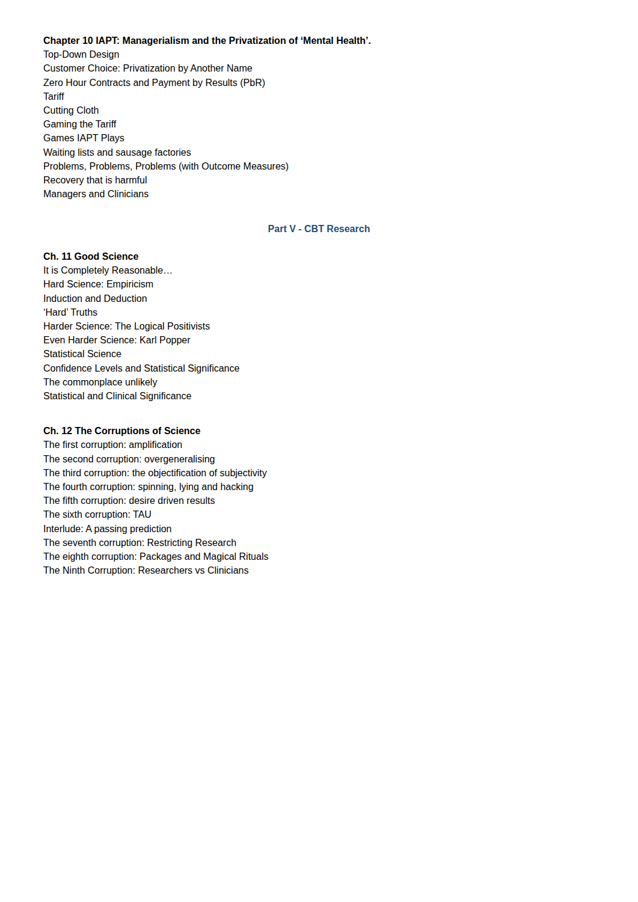Chapter 10 IAPT: Managerialism and the Privatization of ‘Mental Health’.
Top-Down Design
Customer Choice: Privatization by Another Name
Zero Hour Contracts and Payment by Results (PbR)
Tariff
Cutting Cloth
Gaming the Tariff
Games IAPT Plays
Waiting lists and sausage factories
Problems, Problems, Problems (with Outcome Measures)
Recovery that is harmful
Managers and Clinicians
Part V - CBT Research
Ch. 11 Good Science
It is Completely Reasonable…
Hard Science: Empiricism
Induction and Deduction
‘Hard’ Truths
Harder Science: The Logical Positivists
Even Harder Science: Karl Popper
Statistical Science
Confidence Levels and Statistical Significance
The commonplace unlikely
Statistical and Clinical Significance
Ch. 12 The Corruptions of Science
The first corruption: amplification
The second corruption: overgeneralising
The third corruption: the objectification of subjectivity
The fourth corruption: spinning, lying and hacking
The fifth corruption: desire driven results
The sixth corruption: TAU
Interlude: A passing prediction
The seventh corruption: Restricting Research
The eighth corruption: Packages and Magical Rituals
The Ninth Corruption: Researchers vs Clinicians